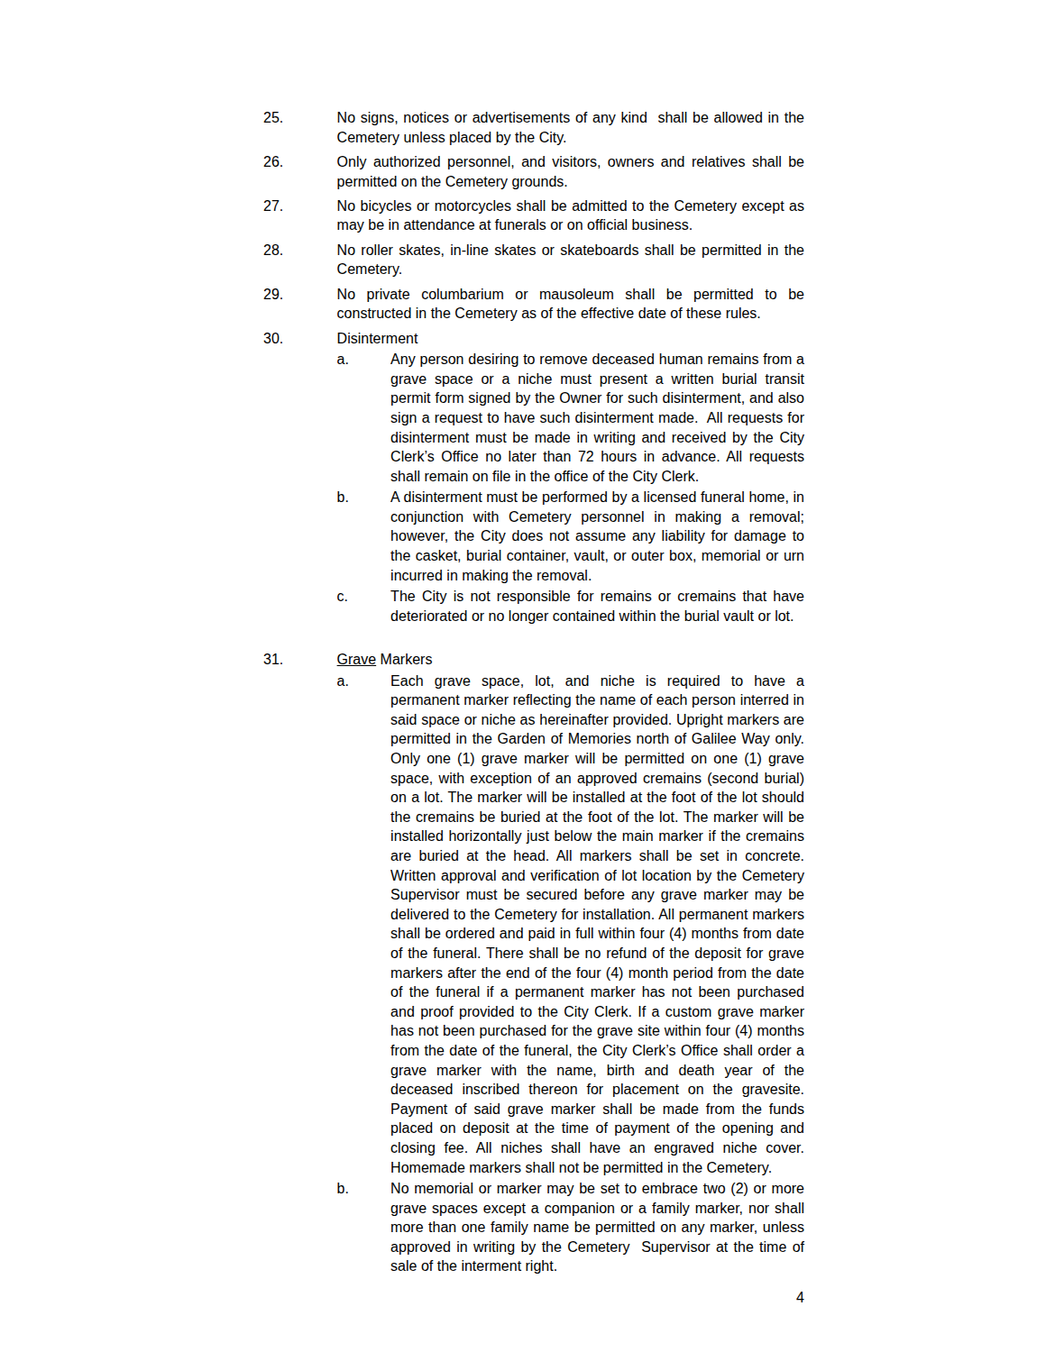25. No signs, notices or advertisements of any kind shall be allowed in the Cemetery unless placed by the City.
26. Only authorized personnel, and visitors, owners and relatives shall be permitted on the Cemetery grounds.
27. No bicycles or motorcycles shall be admitted to the Cemetery except as may be in attendance at funerals or on official business.
28. No roller skates, in-line skates or skateboards shall be permitted in the Cemetery.
29. No private columbarium or mausoleum shall be permitted to be constructed in the Cemetery as of the effective date of these rules.
30. Disinterment
a. Any person desiring to remove deceased human remains from a grave space or a niche must present a written burial transit permit form signed by the Owner for such disinterment, and also sign a request to have such disinterment made. All requests for disinterment must be made in writing and received by the City Clerk’s Office no later than 72 hours in advance. All requests shall remain on file in the office of the City Clerk.
b. A disinterment must be performed by a licensed funeral home, in conjunction with Cemetery personnel in making a removal; however, the City does not assume any liability for damage to the casket, burial container, vault, or outer box, memorial or urn incurred in making the removal.
c. The City is not responsible for remains or cremains that have deteriorated or no longer contained within the burial vault or lot.
31. Grave Markers
a. Each grave space, lot, and niche is required to have a permanent marker reflecting the name of each person interred in said space or niche as hereinafter provided. Upright markers are permitted in the Garden of Memories north of Galilee Way only. Only one (1) grave marker will be permitted on one (1) grave space, with exception of an approved cremains (second burial) on a lot. The marker will be installed at the foot of the lot should the cremains be buried at the foot of the lot. The marker will be installed horizontally just below the main marker if the cremains are buried at the head. All markers shall be set in concrete. Written approval and verification of lot location by the Cemetery Supervisor must be secured before any grave marker may be delivered to the Cemetery for installation. All permanent markers shall be ordered and paid in full within four (4) months from date of the funeral. There shall be no refund of the deposit for grave markers after the end of the four (4) month period from the date of the funeral if a permanent marker has not been purchased and proof provided to the City Clerk. If a custom grave marker has not been purchased for the grave site within four (4) months from the date of the funeral, the City Clerk’s Office shall order a grave marker with the name, birth and death year of the deceased inscribed thereon for placement on the gravesite. Payment of said grave marker shall be made from the funds placed on deposit at the time of payment of the opening and closing fee. All niches shall have an engraved niche cover. Homemade markers shall not be permitted in the Cemetery.
b. No memorial or marker may be set to embrace two (2) or more grave spaces except a companion or a family marker, nor shall more than one family name be permitted on any marker, unless approved in writing by the Cemetery Supervisor at the time of sale of the interment right.
4